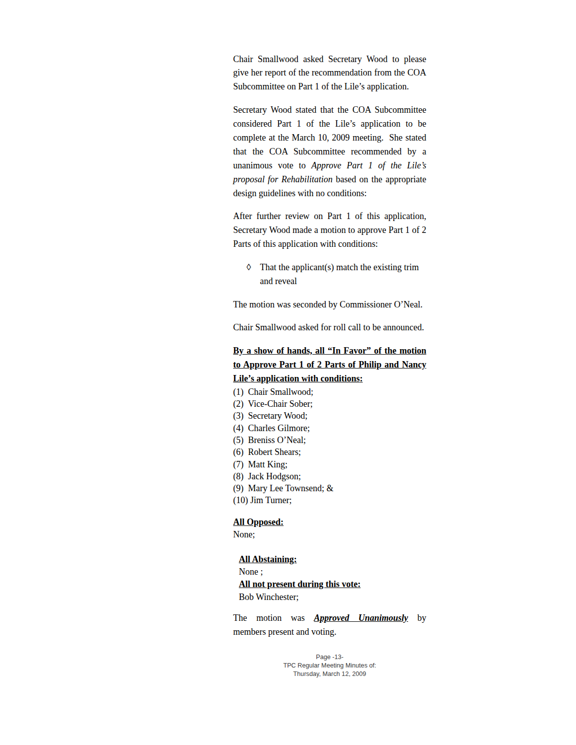Chair Smallwood asked Secretary Wood to please give her report of the recommendation from the COA Subcommittee on Part 1 of the Lile’s application.
Secretary Wood stated that the COA Subcommittee considered Part 1 of the Lile’s application to be complete at the March 10, 2009 meeting. She stated that the COA Subcommittee recommended by a unanimous vote to Approve Part 1 of the Lile’s proposal for Rehabilitation based on the appropriate design guidelines with no conditions:
After further review on Part 1 of this application, Secretary Wood made a motion to approve Part 1 of 2 Parts of this application with conditions:
◊That the applicant(s) match the existing trim and reveal
The motion was seconded by Commissioner O’Neal.
Chair Smallwood asked for roll call to be announced.
By a show of hands, all “In Favor” of the motion to Approve Part 1 of 2 Parts of Philip and Nancy Lile’s application with conditions:
(1) Chair Smallwood;
(2) Vice-Chair Sober;
(3) Secretary Wood;
(4) Charles Gilmore;
(5) Breniss O’Neal;
(6) Robert Shears;
(7) Matt King;
(8) Jack Hodgson;
(9) Mary Lee Townsend; &
(10) Jim Turner;
All Opposed:
None;
All Abstaining:
None ;
All not present during this vote:
Bob Winchester;
The motion was Approved Unanimously by members present and voting.
Page -13-
TPC Regular Meeting Minutes of:
Thursday, March 12, 2009